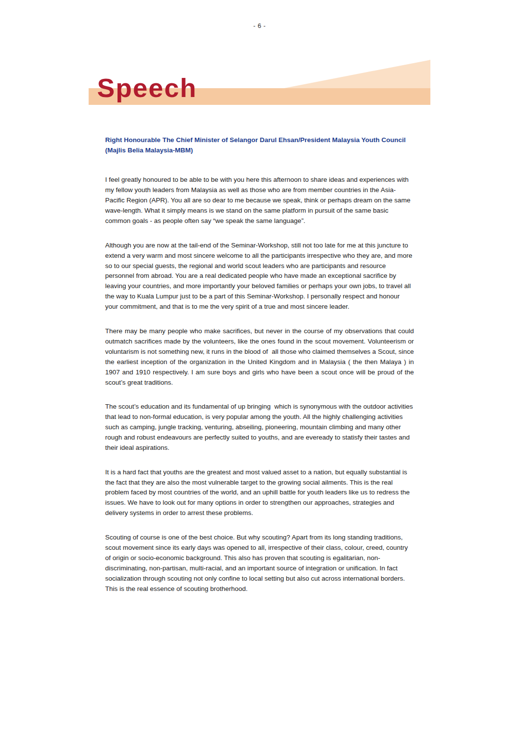- 6 -
Speech
Right Honourable The Chief Minister of Selangor Darul Ehsan/President Malaysia Youth Council (Majlis Belia Malaysia-MBM)
I feel greatly honoured to be able to be with you here this afternoon to share ideas and experiences with my fellow youth leaders from Malaysia as well as those who are from member countries in the Asia-Pacific Region (APR). You all are so dear to me because we speak, think or perhaps dream on the same wave-length. What it simply means is we stand on the same platform in pursuit of the same basic common goals - as people often say “we speak the same language”.
Although you are now at the tail-end of the Seminar-Workshop, still not too late for me at this juncture to extend a very warm and most sincere welcome to all the participants irrespective who they are, and more so to our special guests, the regional and world scout leaders who are participants and resource personnel from abroad. You are a real dedicated people who have made an exceptional sacrifice by leaving your countries, and more importantly your beloved families or perhaps your own jobs, to travel all the way to Kuala Lumpur just to be a part of this Seminar-Workshop. I personally respect and honour your commitment, and that is to me the very spirit of a true and most sincere leader.
There may be many people who make sacrifices, but never in the course of my observations that could outmatch sacrifices made by the volunteers, like the ones found in the scout movement. Volunteerism or voluntarism is not something new, it runs in the blood of all those who claimed themselves a Scout, since the earliest inception of the organization in the United Kingdom and in Malaysia ( the then Malaya ) in 1907 and 1910 respectively. I am sure boys and girls who have been a scout once will be proud of the scout’s great traditions.
The scout’s education and its fundamental of up bringing which is synonymous with the outdoor activities that lead to non-formal education, is very popular among the youth. All the highly challenging activities such as camping, jungle tracking, venturing, abseiling, pioneering, mountain climbing and many other rough and robust endeavours are perfectly suited to youths, and are eveready to statisfy their tastes and their ideal aspirations.
It is a hard fact that youths are the greatest and most valued asset to a nation, but equally substantial is the fact that they are also the most vulnerable target to the growing social ailments. This is the real problem faced by most countries of the world, and an uphill battle for youth leaders like us to redress the issues. We have to look out for many options in order to strengthen our approaches, strategies and delivery systems in order to arrest these problems.
Scouting of course is one of the best choice. But why scouting? Apart from its long standing traditions, scout movement since its early days was opened to all, irrespective of their class, colour, creed, country of origin or socio-economic background. This also has proven that scouting is egalitarian, non-discriminating, non-partisan, multi-racial, and an important source of integration or unification. In fact socialization through scouting not only confine to local setting but also cut across international borders. This is the real essence of scouting brotherhood.